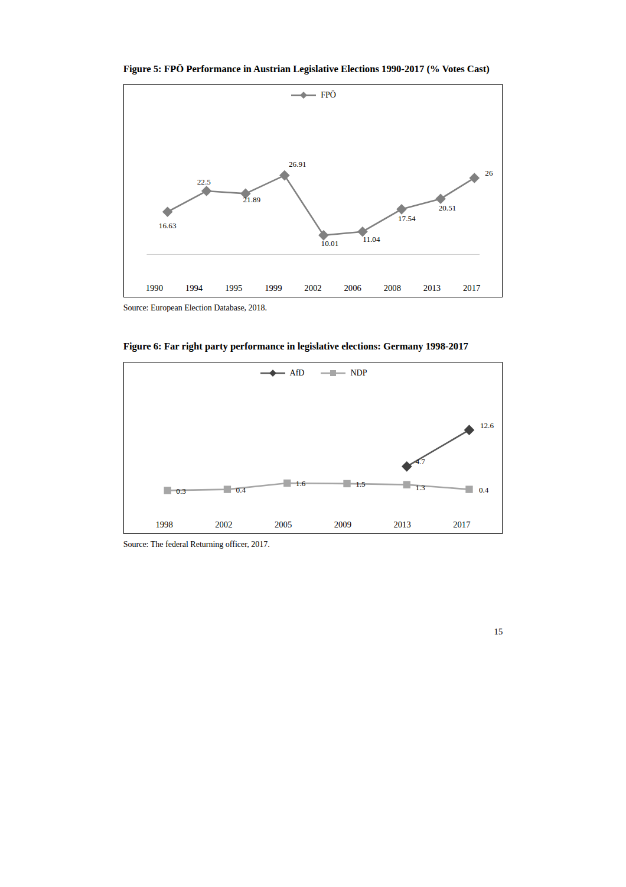Figure 5: FPÖ Performance in Austrian Legislative Elections 1990-2017 (% Votes Cast)
FPÖ
16.63 22.5 21.89 26.91 10.01 11.04 17.54 20.51 26
199019941995199920022006200820132017
Source: European Election Database, 2018.
Figure 6: Far right party performance in legislative elections: Germany 1998-2017
AfD
NDP
0.3 0.4 1.6 1.5 1.3 0.4 4.7 12.6
199820022005200920132017
Source: The federal Returning officer, 2017.
15